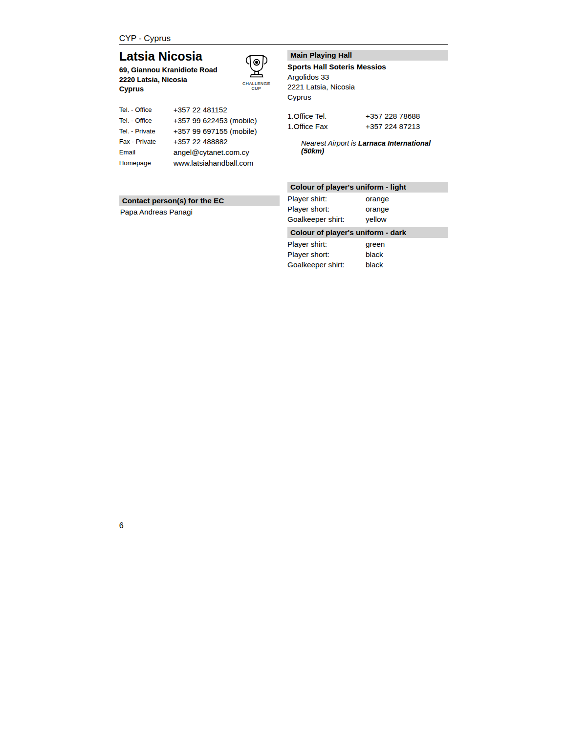CYP - Cyprus
Latsia Nicosia
69, Giannou Kranidiote Road
2220 Latsia, Nicosia
Cyprus
CHALLENGE
CUP
| Tel. - Office | +357 22 481152 |
| Tel. - Office | +357 99 622453 (mobile) |
| Tel. - Private | +357 99 697155 (mobile) |
| Fax - Private | +357 22 488882 |
| Email | angel@cytanet.com.cy |
| Homepage | www.latsiahandball.com |
Contact person(s) for the EC
Papa Andreas Panagi
Main Playing Hall
Sports Hall Soteris Messios
Argolidos 33
2221 Latsia, Nicosia
Cyprus
| 1.Office Tel. | +357 228 78688 |
| 1.Office Fax | +357 224 87213 |
Nearest Airport is Larnaca International (50km)
Colour of player's uniform - light
| Player shirt: | orange |
| Player short: | orange |
| Goalkeeper shirt: | yellow |
Colour of player's uniform - dark
| Player shirt: | green |
| Player short: | black |
| Goalkeeper shirt: | black |
6